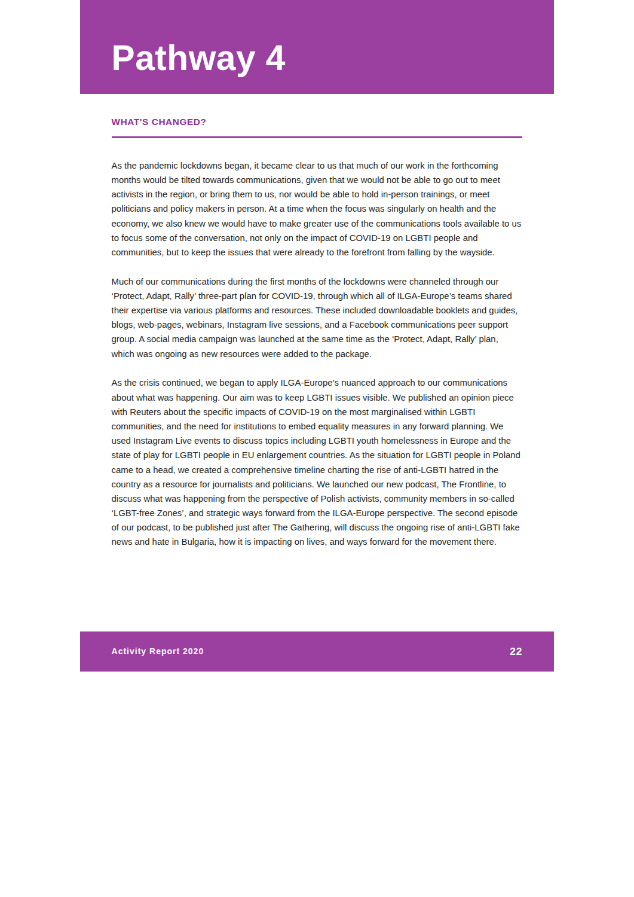Pathway 4
What's changed?
As the pandemic lockdowns began, it became clear to us that much of our work in the forthcoming months would be tilted towards communications, given that we would not be able to go out to meet activists in the region, or bring them to us, nor would be able to hold in-person trainings, or meet politicians and policy makers in person. At a time when the focus was singularly on health and the economy, we also knew we would have to make greater use of the communications tools available to us to focus some of the conversation, not only on the impact of COVID-19 on LGBTI people and communities, but to keep the issues that were already to the forefront from falling by the wayside.
Much of our communications during the first months of the lockdowns were channeled through our ‘Protect, Adapt, Rally’ three-part plan for COVID-19, through which all of ILGA-Europe’s teams shared their expertise via various platforms and resources. These included downloadable booklets and guides, blogs, web-pages, webinars, Instagram live sessions, and a Facebook communications peer support group. A social media campaign was launched at the same time as the ‘Protect, Adapt, Rally’ plan, which was ongoing as new resources were added to the package.
As the crisis continued, we began to apply ILGA-Europe’s nuanced approach to our communications about what was happening. Our aim was to keep LGBTI issues visible. We published an opinion piece with Reuters about the specific impacts of COVID-19 on the most marginalised within LGBTI communities, and the need for institutions to embed equality measures in any forward planning. We used Instagram Live events to discuss topics including LGBTI youth homelessness in Europe and the state of play for LGBTI people in EU enlargement countries. As the situation for LGBTI people in Poland came to a head, we created a comprehensive timeline charting the rise of anti-LGBTI hatred in the country as a resource for journalists and politicians. We launched our new podcast, The Frontline, to discuss what was happening from the perspective of Polish activists, community members in so-called ‘LGBT-free Zones’, and strategic ways forward from the ILGA-Europe perspective. The second episode of our podcast, to be published just after The Gathering, will discuss the ongoing rise of anti-LGBTI fake news and hate in Bulgaria, how it is impacting on lives, and ways forward for the movement there.
Activity Report 2020 22